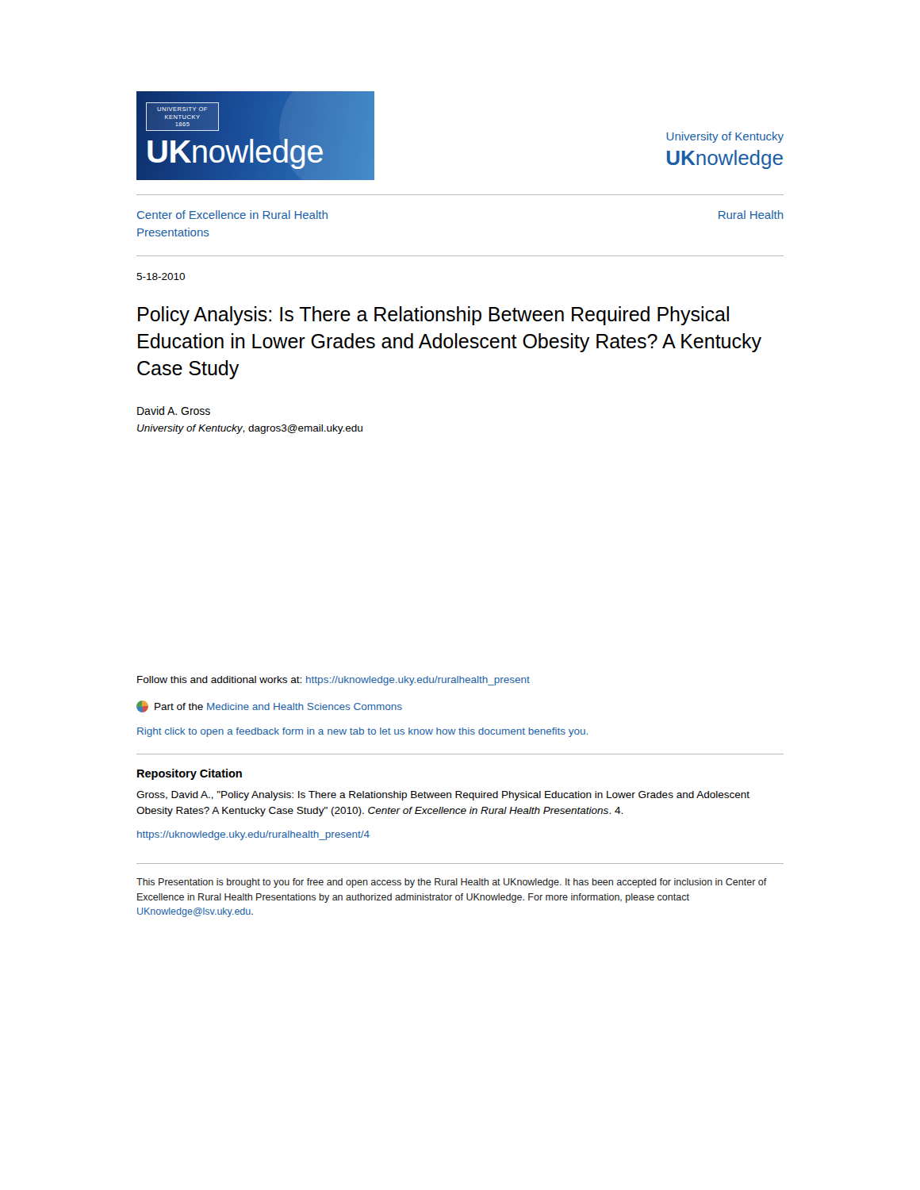UNIVERSITY OF
KENTUCKY
1865
UKnowledge
University of Kentucky
UKnowledge
Center of Excellence in Rural Health Presentations
Rural Health
5-18-2010
Policy Analysis: Is There a Relationship Between Required Physical Education in Lower Grades and Adolescent Obesity Rates? A Kentucky Case Study
David A. Gross
University of Kentucky, dagros3@email.uky.edu
Follow this and additional works at: https://uknowledge.uky.edu/ruralhealth_present
Part of the Medicine and Health Sciences Commons
Right click to open a feedback form in a new tab to let us know how this document benefits you.
Repository Citation
Gross, David A., "Policy Analysis: Is There a Relationship Between Required Physical Education in Lower Grades and Adolescent Obesity Rates? A Kentucky Case Study" (2010). Center of Excellence in Rural Health Presentations. 4.
https://uknowledge.uky.edu/ruralhealth_present/4
This Presentation is brought to you for free and open access by the Rural Health at UKnowledge. It has been accepted for inclusion in Center of Excellence in Rural Health Presentations by an authorized administrator of UKnowledge. For more information, please contact UKnowledge@lsv.uky.edu.